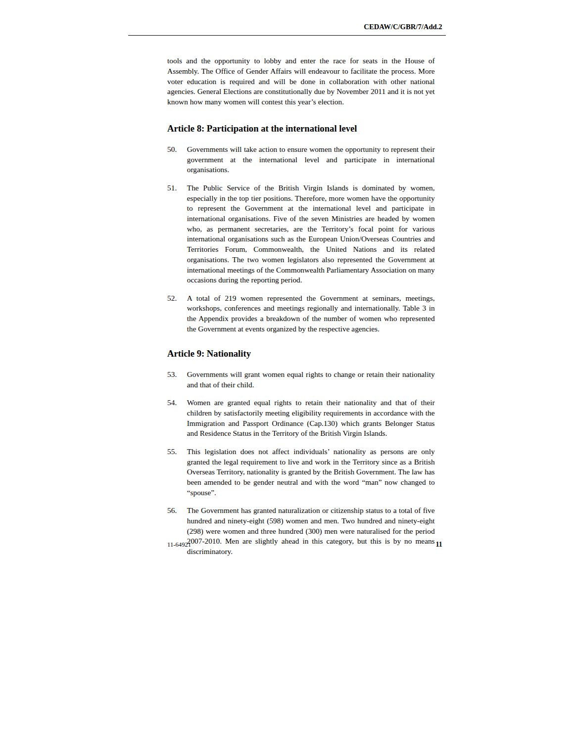CEDAW/C/GBR/7/Add.2
tools and the opportunity to lobby and enter the race for seats in the House of Assembly. The Office of Gender Affairs will endeavour to facilitate the process. More voter education is required and will be done in collaboration with other national agencies. General Elections are constitutionally due by November 2011 and it is not yet known how many women will contest this year’s election.
Article 8: Participation at the international level
50. Governments will take action to ensure women the opportunity to represent their government at the international level and participate in international organisations.
51. The Public Service of the British Virgin Islands is dominated by women, especially in the top tier positions. Therefore, more women have the opportunity to represent the Government at the international level and participate in international organisations. Five of the seven Ministries are headed by women who, as permanent secretaries, are the Territory’s focal point for various international organisations such as the European Union/Overseas Countries and Territories Forum, Commonwealth, the United Nations and its related organisations. The two women legislators also represented the Government at international meetings of the Commonwealth Parliamentary Association on many occasions during the reporting period.
52. A total of 219 women represented the Government at seminars, meetings, workshops, conferences and meetings regionally and internationally. Table 3 in the Appendix provides a breakdown of the number of women who represented the Government at events organized by the respective agencies.
Article 9: Nationality
53. Governments will grant women equal rights to change or retain their nationality and that of their child.
54. Women are granted equal rights to retain their nationality and that of their children by satisfactorily meeting eligibility requirements in accordance with the Immigration and Passport Ordinance (Cap.130) which grants Belonger Status and Residence Status in the Territory of the British Virgin Islands.
55. This legislation does not affect individuals’ nationality as persons are only granted the legal requirement to live and work in the Territory since as a British Overseas Territory, nationality is granted by the British Government. The law has been amended to be gender neutral and with the word “man” now changed to “spouse”.
56. The Government has granted naturalization or citizenship status to a total of five hundred and ninety-eight (598) women and men. Two hundred and ninety-eight (298) were women and three hundred (300) men were naturalised for the period 2007-2010. Men are slightly ahead in this category, but this is by no means discriminatory.
11-64921 11